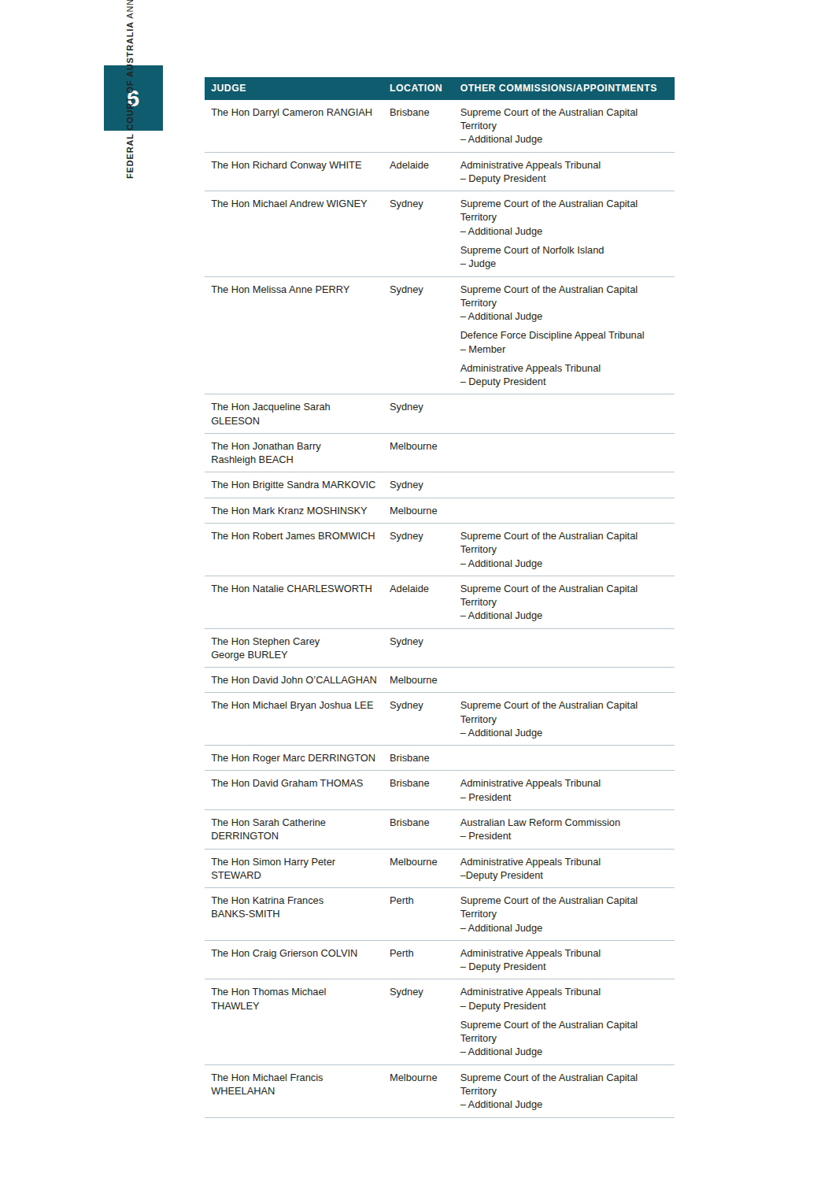6
FEDERAL COURT OF AUSTRALIA ANNUAL REPORT 2019–20
| Judge | Location | Other commissions/appointments |
| --- | --- | --- |
| The Hon Darryl Cameron RANGIAH | Brisbane | Supreme Court of the Australian Capital Territory – Additional Judge |
| The Hon Richard Conway WHITE | Adelaide | Administrative Appeals Tribunal – Deputy President |
| The Hon Michael Andrew WIGNEY | Sydney | Supreme Court of the Australian Capital Territory – Additional Judge Supreme Court of Norfolk Island – Judge |
| The Hon Melissa Anne PERRY | Sydney | Supreme Court of the Australian Capital Territory – Additional Judge Defence Force Discipline Appeal Tribunal – Member Administrative Appeals Tribunal – Deputy President |
| The Hon Jacqueline Sarah GLEESON | Sydney | |
| The Hon Jonathan Barry Rashleigh BEACH | Melbourne | |
| The Hon Brigitte Sandra MARKOVIC | Sydney | |
| The Hon Mark Kranz MOSHINSKY | Melbourne | |
| The Hon Robert James BROMWICH | Sydney | Supreme Court of the Australian Capital Territory – Additional Judge |
| The Hon Natalie CHARLESWORTH | Adelaide | Supreme Court of the Australian Capital Territory – Additional Judge |
| The Hon Stephen Carey George BURLEY | Sydney | |
| The Hon David John O’CALLAGHAN | Melbourne | |
| The Hon Michael Bryan Joshua LEE | Sydney | Supreme Court of the Australian Capital Territory – Additional Judge |
| The Hon Roger Marc DERRINGTON | Brisbane | |
| The Hon David Graham THOMAS | Brisbane | Administrative Appeals Tribunal – President |
| The Hon Sarah Catherine DERRINGTON | Brisbane | Australian Law Reform Commission – President |
| The Hon Simon Harry Peter STEWARD | Melbourne | Administrative Appeals Tribunal –Deputy President |
| The Hon Katrina Frances BANKS-SMITH | Perth | Supreme Court of the Australian Capital Territory – Additional Judge |
| The Hon Craig Grierson COLVIN | Perth | Administrative Appeals Tribunal – Deputy President |
| The Hon Thomas Michael THAWLEY | Sydney | Administrative Appeals Tribunal – Deputy President Supreme Court of the Australian Capital Territory – Additional Judge |
| The Hon Michael Francis WHEELAHAN | Melbourne | Supreme Court of the Australian Capital Territory – Additional Judge |